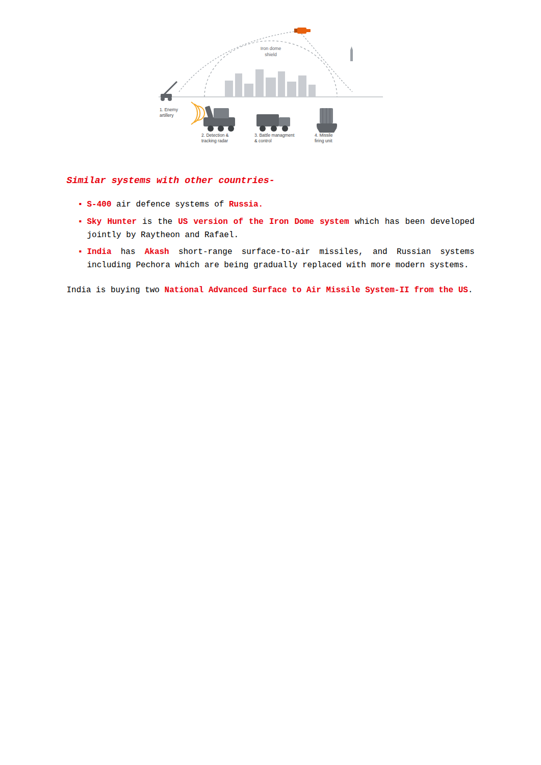Iron dome shield 1. Enemy artillery 2. Detection & tracking radar 3. Battle managment & control 4. Missile firing unit
Similar systems with other countries-
S-400 air defence systems of Russia.
Sky Hunter is the US version of the Iron Dome system which has been developed jointly by Raytheon and Rafael.
India has Akash short-range surface-to-air missiles, and Russian systems including Pechora which are being gradually replaced with more modern systems.
India is buying two National Advanced Surface to Air Missile System-II from the US.